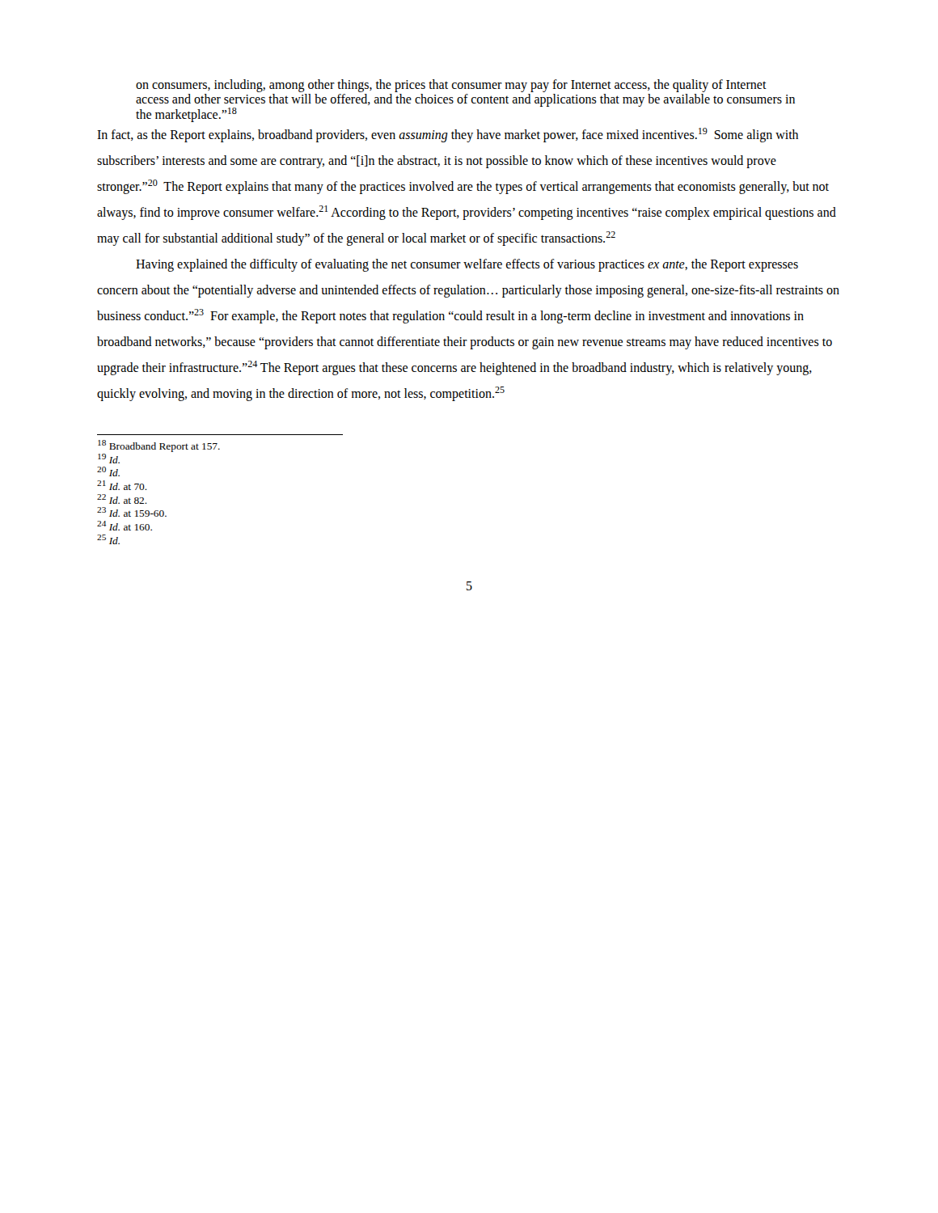on consumers, including, among other things, the prices that consumer may pay for Internet access, the quality of Internet access and other services that will be offered, and the choices of content and applications that may be available to consumers in the marketplace.”18
In fact, as the Report explains, broadband providers, even assuming they have market power, face mixed incentives.19 Some align with subscribers’ interests and some are contrary, and “[i]n the abstract, it is not possible to know which of these incentives would prove stronger.”20 The Report explains that many of the practices involved are the types of vertical arrangements that economists generally, but not always, find to improve consumer welfare.21 According to the Report, providers’ competing incentives “raise complex empirical questions and may call for substantial additional study” of the general or local market or of specific transactions.22
Having explained the difficulty of evaluating the net consumer welfare effects of various practices ex ante, the Report expresses concern about the “potentially adverse and unintended effects of regulation… particularly those imposing general, one-size-fits-all restraints on business conduct.”23 For example, the Report notes that regulation “could result in a long-term decline in investment and innovations in broadband networks,” because “providers that cannot differentiate their products or gain new revenue streams may have reduced incentives to upgrade their infrastructure.”24 The Report argues that these concerns are heightened in the broadband industry, which is relatively young, quickly evolving, and moving in the direction of more, not less, competition.25
18 Broadband Report at 157.
19 Id.
20 Id.
21 Id. at 70.
22 Id. at 82.
23 Id. at 159-60.
24 Id. at 160.
25 Id.
5